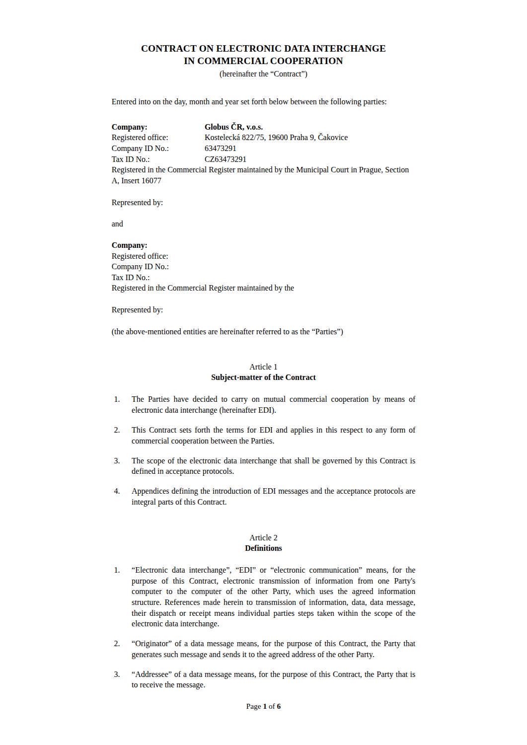CONTRACT ON ELECTRONIC DATA INTERCHANGE
IN COMMERCIAL COOPERATION
(hereinafter the “Contract”)
Entered into on the day, month and year set forth below between the following parties:
| Company: | Globus ČR, v.o.s. |
| Registered office: | Kostelecká 822/75, 19600 Praha 9, Čakovice |
| Company ID No.: | 63473291 |
| Tax ID No.: | CZ63473291 |
Registered in the Commercial Register maintained by the Municipal Court in Prague, Section A, Insert 16077
Represented by:
and
| Company: | |
| Registered office: | |
| Company ID No.: | |
| Tax ID No.: | |
Registered in the Commercial Register maintained by the
Represented by:
(the above-mentioned entities are hereinafter referred to as the “Parties”)
Article 1 Subject-matter of the Contract
The Parties have decided to carry on mutual commercial cooperation by means of electronic data interchange (hereinafter EDI).
This Contract sets forth the terms for EDI and applies in this respect to any form of commercial cooperation between the Parties.
The scope of the electronic data interchange that shall be governed by this Contract is defined in acceptance protocols.
Appendices defining the introduction of EDI messages and the acceptance protocols are integral parts of this Contract.
Article 2 Definitions
“Electronic data interchange”, “EDI” or “electronic communication” means, for the purpose of this Contract, electronic transmission of information from one Party's computer to the computer of the other Party, which uses the agreed information structure. References made herein to transmission of information, data, data message, their dispatch or receipt means individual parties steps taken within the scope of the electronic data interchange.
“Originator” of a data message means, for the purpose of this Contract, the Party that generates such message and sends it to the agreed address of the other Party.
“Addressee” of a data message means, for the purpose of this Contract, the Party that is to receive the message.
Page 1 of 6